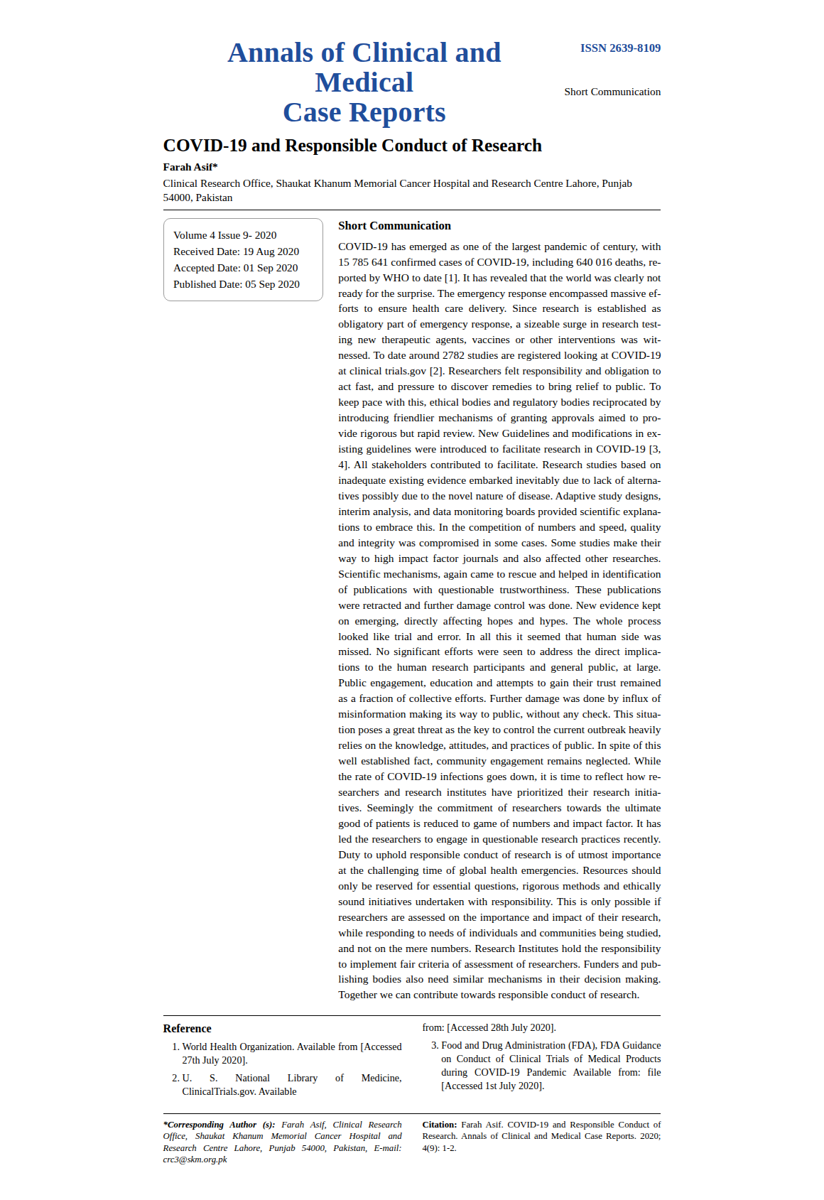Annals of Clinical and Medical
Case Reports
ISSN 2639-8109
Short Communication
COVID-19 and Responsible Conduct of Research
Farah Asif*
Clinical Research Office, Shaukat Khanum Memorial Cancer Hospital and Research Centre Lahore, Punjab 54000, Pakistan
Volume 4 Issue 9- 2020
Received Date: 19 Aug 2020
Accepted Date: 01 Sep 2020
Published Date: 05 Sep 2020
Short Communication
COVID-19 has emerged as one of the largest pandemic of century, with 15 785 641 confirmed cases of COVID-19, including 640 016 deaths, reported by WHO to date [1]. It has revealed that the world was clearly not ready for the surprise. The emergency response encompassed massive efforts to ensure health care delivery. Since research is established as obligatory part of emergency response, a sizeable surge in research testing new therapeutic agents, vaccines or other interventions was witnessed. To date around 2782 studies are registered looking at COVID-19 at clinical trials.gov [2]. Researchers felt responsibility and obligation to act fast, and pressure to discover remedies to bring relief to public. To keep pace with this, ethical bodies and regulatory bodies reciprocated by introducing friendlier mechanisms of granting approvals aimed to provide rigorous but rapid review. New Guidelines and modifications in existing guidelines were introduced to facilitate research in COVID-19 [3, 4]. All stakeholders contributed to facilitate. Research studies based on inadequate existing evidence embarked inevitably due to lack of alternatives possibly due to the novel nature of disease. Adaptive study designs, interim analysis, and data monitoring boards provided scientific explanations to embrace this. In the competition of numbers and speed, quality and integrity was compromised in some cases. Some studies make their way to high impact factor journals and also affected other researches. Scientific mechanisms, again came to rescue and helped in identification of publications with questionable trustworthiness. These publications were retracted and further damage control was done. New evidence kept on emerging, directly affecting hopes and hypes. The whole process looked like trial and error. In all this it seemed that human side was missed. No significant efforts were seen to address the direct implications to the human research participants and general public, at large. Public engagement, education and attempts to gain their trust remained as a fraction of collective efforts. Further damage was done by influx of misinformation making its way to public, without any check. This situation poses a great threat as the key to control the current outbreak heavily relies on the knowledge, attitudes, and practices of public. In spite of this well established fact, community engagement remains neglected. While the rate of COVID-19 infections goes down, it is time to reflect how researchers and research institutes have prioritized their research initiatives. Seemingly the commitment of researchers towards the ultimate good of patients is reduced to game of numbers and impact factor. It has led the researchers to engage in questionable research practices recently. Duty to uphold responsible conduct of research is of utmost importance at the challenging time of global health emergencies. Resources should only be reserved for essential questions, rigorous methods and ethically sound initiatives undertaken with responsibility. This is only possible if researchers are assessed on the importance and impact of their research, while responding to needs of individuals and communities being studied, and not on the mere numbers. Research Institutes hold the responsibility to implement fair criteria of assessment of researchers. Funders and publishing bodies also need similar mechanisms in their decision making. Together we can contribute towards responsible conduct of research.
Reference
World Health Organization. Available from [Accessed 27th July 2020].
U. S. National Library of Medicine, ClinicalTrials.gov. Available
from: [Accessed 28th July 2020].
Food and Drug Administration (FDA), FDA Guidance on Conduct of Clinical Trials of Medical Products during COVID-19 Pandemic Available from: file [Accessed 1st July 2020].
*Corresponding Author (s): Farah Asif, Clinical Research Office, Shaukat Khanum Memorial Cancer Hospital and Research Centre Lahore, Punjab 54000, Pakistan, E-mail: crc3@skm.org.pk
Citation: Farah Asif. COVID-19 and Responsible Conduct of Research. Annals of Clinical and Medical Case Reports. 2020; 4(9): 1-2.